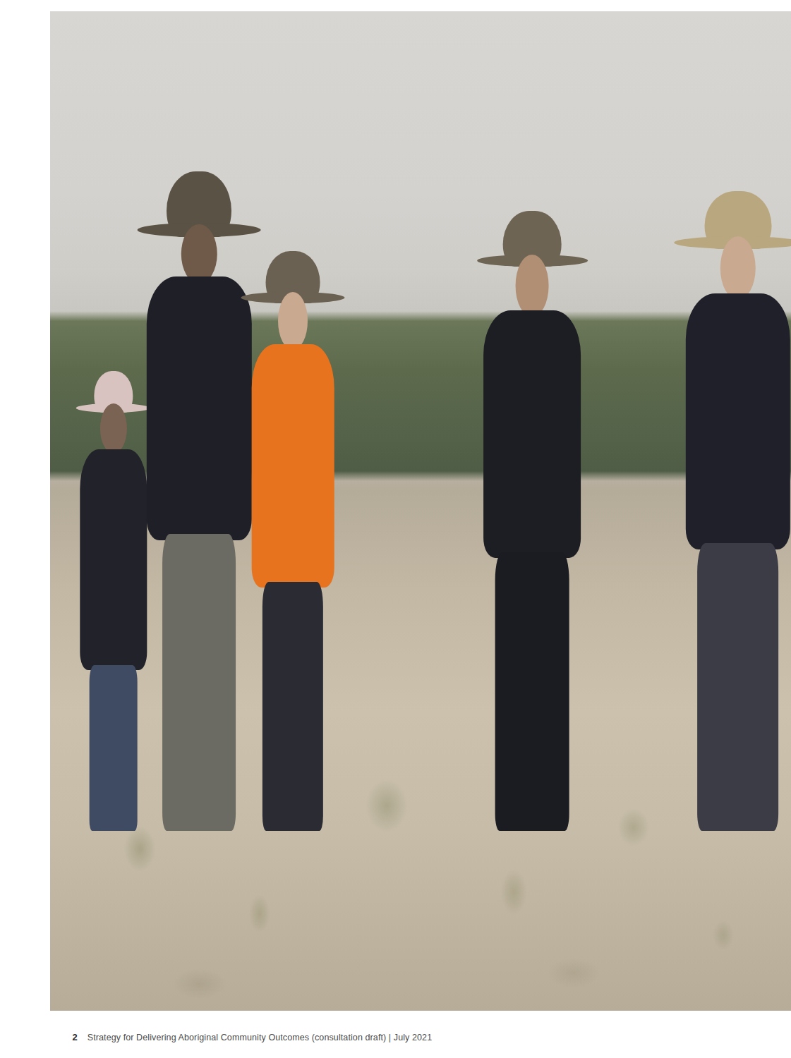2 Strategy for Delivering Aboriginal Community Outcomes (consultation draft) | July 2021